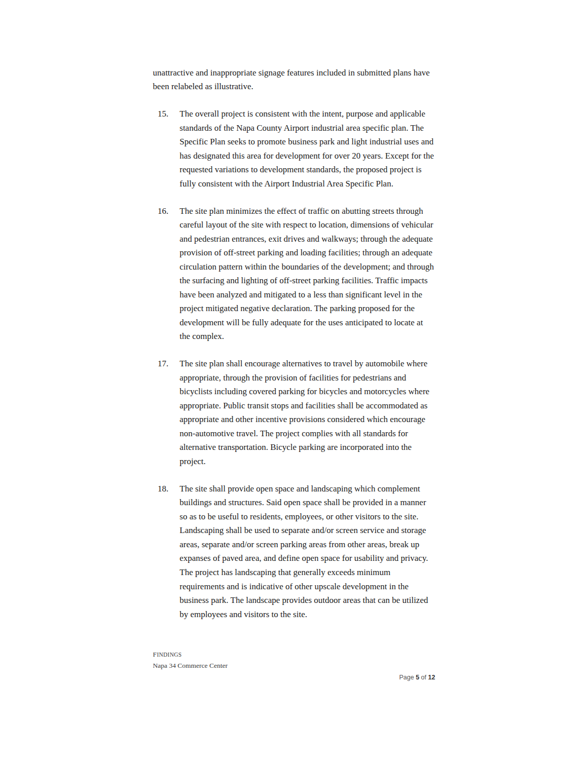unattractive and inappropriate signage features included in submitted plans have been relabeled as illustrative.
15. The overall project is consistent with the intent, purpose and applicable standards of the Napa County Airport industrial area specific plan. The Specific Plan seeks to promote business park and light industrial uses and has designated this area for development for over 20 years. Except for the requested variations to development standards, the proposed project is fully consistent with the Airport Industrial Area Specific Plan.
16. The site plan minimizes the effect of traffic on abutting streets through careful layout of the site with respect to location, dimensions of vehicular and pedestrian entrances, exit drives and walkways; through the adequate provision of off-street parking and loading facilities; through an adequate circulation pattern within the boundaries of the development; and through the surfacing and lighting of off-street parking facilities. Traffic impacts have been analyzed and mitigated to a less than significant level in the project mitigated negative declaration. The parking proposed for the development will be fully adequate for the uses anticipated to locate at the complex.
17. The site plan shall encourage alternatives to travel by automobile where appropriate, through the provision of facilities for pedestrians and bicyclists including covered parking for bicycles and motorcycles where appropriate. Public transit stops and facilities shall be accommodated as appropriate and other incentive provisions considered which encourage non-automotive travel. The project complies with all standards for alternative transportation. Bicycle parking are incorporated into the project.
18. The site shall provide open space and landscaping which complement buildings and structures. Said open space shall be provided in a manner so as to be useful to residents, employees, or other visitors to the site. Landscaping shall be used to separate and/or screen service and storage areas, separate and/or screen parking areas from other areas, break up expanses of paved area, and define open space for usability and privacy. The project has landscaping that generally exceeds minimum requirements and is indicative of other upscale development in the business park. The landscape provides outdoor areas that can be utilized by employees and visitors to the site.
FINDINGS
Napa 34 Commerce Center
Page 5 of 12